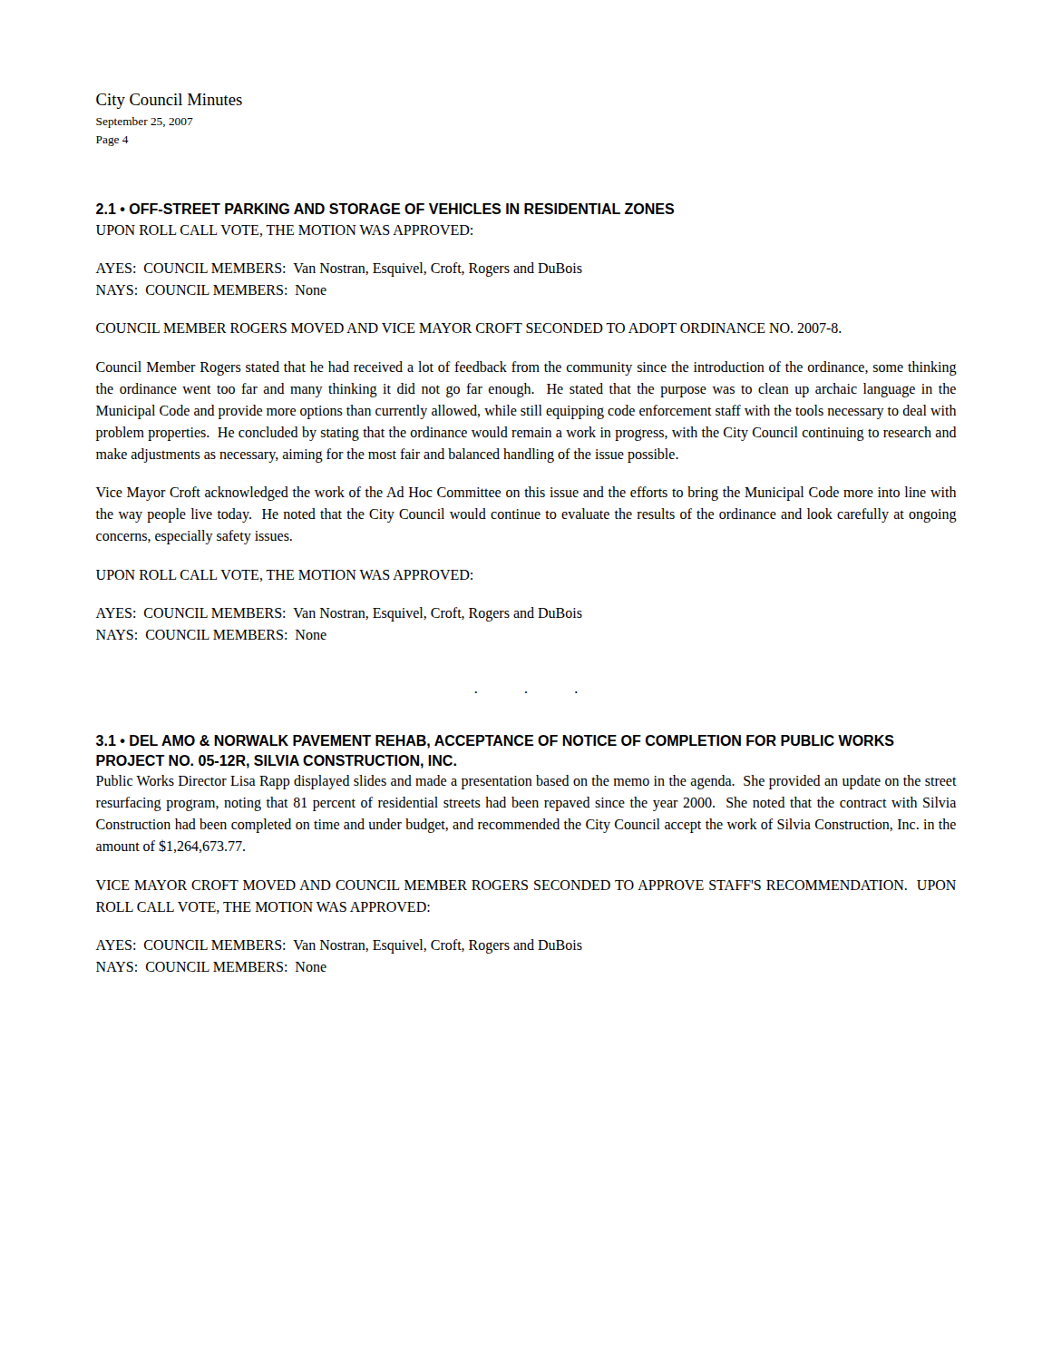City Council Minutes
September 25, 2007
Page 4
2.1 • OFF-STREET PARKING AND STORAGE OF VEHICLES IN RESIDENTIAL ZONES
UPON ROLL CALL VOTE, THE MOTION WAS APPROVED:
AYES: COUNCIL MEMBERS: Van Nostran, Esquivel, Croft, Rogers and DuBois
NAYS: COUNCIL MEMBERS: None
COUNCIL MEMBER ROGERS MOVED AND VICE MAYOR CROFT SECONDED TO ADOPT ORDINANCE NO. 2007-8.
Council Member Rogers stated that he had received a lot of feedback from the community since the introduction of the ordinance, some thinking the ordinance went too far and many thinking it did not go far enough. He stated that the purpose was to clean up archaic language in the Municipal Code and provide more options than currently allowed, while still equipping code enforcement staff with the tools necessary to deal with problem properties. He concluded by stating that the ordinance would remain a work in progress, with the City Council continuing to research and make adjustments as necessary, aiming for the most fair and balanced handling of the issue possible.
Vice Mayor Croft acknowledged the work of the Ad Hoc Committee on this issue and the efforts to bring the Municipal Code more into line with the way people live today. He noted that the City Council would continue to evaluate the results of the ordinance and look carefully at ongoing concerns, especially safety issues.
UPON ROLL CALL VOTE, THE MOTION WAS APPROVED:
AYES: COUNCIL MEMBERS: Van Nostran, Esquivel, Croft, Rogers and DuBois
NAYS: COUNCIL MEMBERS: None
...
3.1 • DEL AMO & NORWALK PAVEMENT REHAB, ACCEPTANCE OF NOTICE OF COMPLETION FOR PUBLIC WORKS PROJECT NO. 05-12R, SILVIA CONSTRUCTION, INC.
Public Works Director Lisa Rapp displayed slides and made a presentation based on the memo in the agenda. She provided an update on the street resurfacing program, noting that 81 percent of residential streets had been repaved since the year 2000. She noted that the contract with Silvia Construction had been completed on time and under budget, and recommended the City Council accept the work of Silvia Construction, Inc. in the amount of $1,264,673.77.
VICE MAYOR CROFT MOVED AND COUNCIL MEMBER ROGERS SECONDED TO APPROVE STAFF'S RECOMMENDATION. UPON ROLL CALL VOTE, THE MOTION WAS APPROVED:
AYES: COUNCIL MEMBERS: Van Nostran, Esquivel, Croft, Rogers and DuBois
NAYS: COUNCIL MEMBERS: None